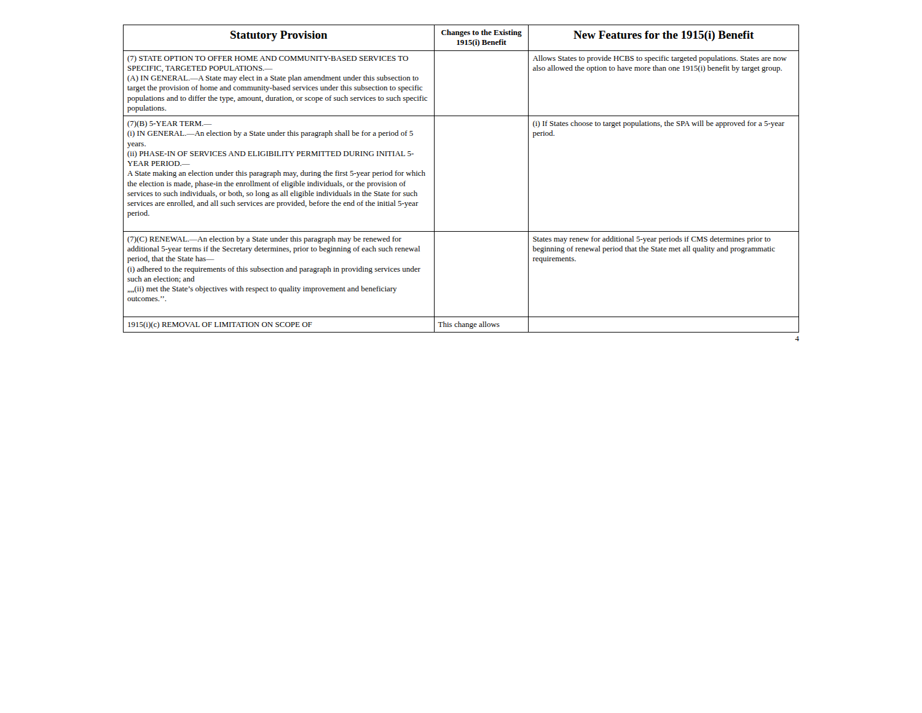| Statutory Provision | Changes to the Existing 1915(i) Benefit | New Features for the 1915(i) Benefit |
| --- | --- | --- |
| (7) STATE OPTION TO OFFER HOME AND COMMUNITY-BASED SERVICES TO SPECIFIC, TARGETED POPULATIONS.— (A) IN GENERAL.—A State may elect in a State plan amendment under this subsection to target the provision of home and community-based services under this subsection to specific populations and to differ the type, amount, duration, or scope of such services to such specific populations. | | Allows States to provide HCBS to specific targeted populations. States are now also allowed the option to have more than one 1915(i) benefit by target group. |
| (7)(B) 5-YEAR TERM.— (i) IN GENERAL.—An election by a State under this paragraph shall be for a period of 5 years. (ii) PHASE-IN OF SERVICES AND ELIGIBILITY PERMITTED DURING INITIAL 5-YEAR PERIOD.— A State making an election under this paragraph may, during the first 5-year period for which the election is made, phase-in the enrollment of eligible individuals, or the provision of services to such individuals, or both, so long as all eligible individuals in the State for such services are enrolled, and all such services are provided, before the end of the initial 5-year period. | | (i) If States choose to target populations, the SPA will be approved for a 5-year period. |
| (7)(C) RENEWAL.—An election by a State under this paragraph may be renewed for additional 5-year terms if the Secretary determines, prior to beginning of each such renewal period, that the State has— (i) adhered to the requirements of this subsection and paragraph in providing services under such an election; and „„(ii) met the State’s objectives with respect to quality improvement and beneficiary outcomes.’’. | | States may renew for additional 5-year periods if CMS determines prior to beginning of renewal period that the State met all quality and programmatic requirements. |
| 1915(i)(c) REMOVAL OF LIMITATION ON SCOPE OF | This change allows | |
4